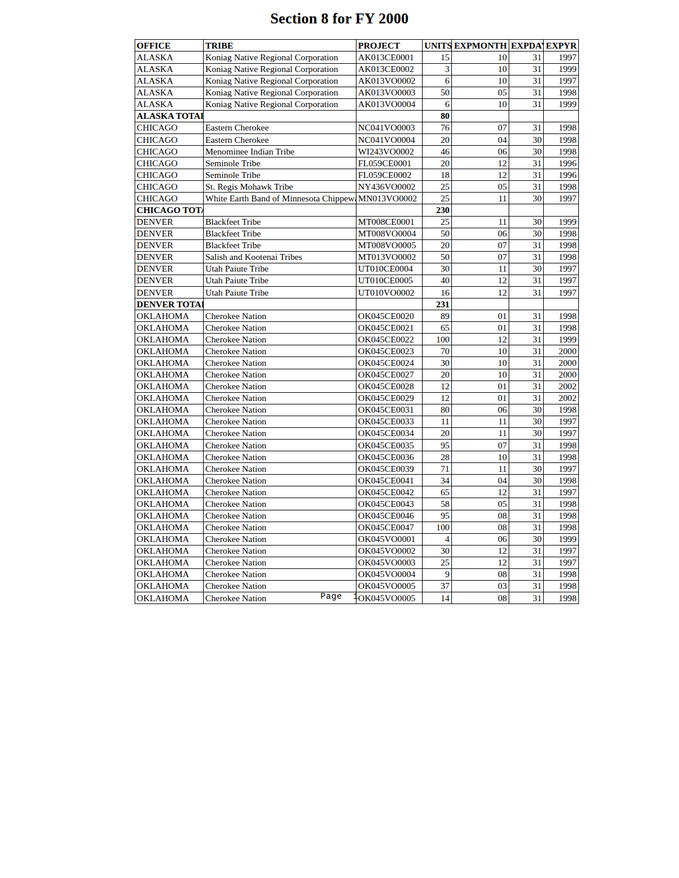Section 8 for FY 2000
| OFFICE | TRIBE | PROJECT | UNITS | EXPMONTH | EXPDAY | EXPYR |
| --- | --- | --- | --- | --- | --- | --- |
| ALASKA | Koniag Native Regional Corporation | AK013CE0001 | 15 | 10 | 31 | 1997 |
| ALASKA | Koniag Native Regional Corporation | AK013CE0002 | 3 | 10 | 31 | 1999 |
| ALASKA | Koniag Native Regional Corporation | AK013VO0002 | 6 | 10 | 31 | 1997 |
| ALASKA | Koniag Native Regional Corporation | AK013VO0003 | 50 | 05 | 31 | 1998 |
| ALASKA | Koniag Native Regional Corporation | AK013VO0004 | 6 | 10 | 31 | 1999 |
| ALASKA TOTAL | | | 80 | | | |
| CHICAGO | Eastern Cherokee | NC041VO0003 | 76 | 07 | 31 | 1998 |
| CHICAGO | Eastern Cherokee | NC041VO0004 | 20 | 04 | 30 | 1998 |
| CHICAGO | Menominee Indian Tribe | WI243VO0002 | 46 | 06 | 30 | 1998 |
| CHICAGO | Seminole Tribe | FL059CE0001 | 20 | 12 | 31 | 1996 |
| CHICAGO | Seminole Tribe | FL059CE0002 | 18 | 12 | 31 | 1996 |
| CHICAGO | St. Regis Mohawk Tribe | NY436VO0002 | 25 | 05 | 31 | 1998 |
| CHICAGO | White Earth Band of Minnesota Chippewa | MN013VO0002 | 25 | 11 | 30 | 1997 |
| CHICAGO TOTAL | | | 230 | | | |
| DENVER | Blackfeet Tribe | MT008CE0001 | 25 | 11 | 30 | 1999 |
| DENVER | Blackfeet Tribe | MT008VO0004 | 50 | 06 | 30 | 1998 |
| DENVER | Blackfeet Tribe | MT008VO0005 | 20 | 07 | 31 | 1998 |
| DENVER | Salish and Kootenai Tribes | MT013VO0002 | 50 | 07 | 31 | 1998 |
| DENVER | Utah Paiute Tribe | UT010CE0004 | 30 | 11 | 30 | 1997 |
| DENVER | Utah Paiute Tribe | UT010CE0005 | 40 | 12 | 31 | 1997 |
| DENVER | Utah Paiute Tribe | UT010VO0002 | 16 | 12 | 31 | 1997 |
| DENVER TOTAL | | | 231 | | | |
| OKLAHOMA | Cherokee Nation | OK045CE0020 | 89 | 01 | 31 | 1998 |
| OKLAHOMA | Cherokee Nation | OK045CE0021 | 65 | 01 | 31 | 1998 |
| OKLAHOMA | Cherokee Nation | OK045CE0022 | 100 | 12 | 31 | 1999 |
| OKLAHOMA | Cherokee Nation | OK045CE0023 | 70 | 10 | 31 | 2000 |
| OKLAHOMA | Cherokee Nation | OK045CE0024 | 30 | 10 | 31 | 2000 |
| OKLAHOMA | Cherokee Nation | OK045CE0027 | 20 | 10 | 31 | 2000 |
| OKLAHOMA | Cherokee Nation | OK045CE0028 | 12 | 01 | 31 | 2002 |
| OKLAHOMA | Cherokee Nation | OK045CE0029 | 12 | 01 | 31 | 2002 |
| OKLAHOMA | Cherokee Nation | OK045CE0031 | 80 | 06 | 30 | 1998 |
| OKLAHOMA | Cherokee Nation | OK045CE0033 | 11 | 11 | 30 | 1997 |
| OKLAHOMA | Cherokee Nation | OK045CE0034 | 20 | 11 | 30 | 1997 |
| OKLAHOMA | Cherokee Nation | OK045CE0035 | 95 | 07 | 31 | 1998 |
| OKLAHOMA | Cherokee Nation | OK045CE0036 | 28 | 10 | 31 | 1998 |
| OKLAHOMA | Cherokee Nation | OK045CE0039 | 71 | 11 | 30 | 1997 |
| OKLAHOMA | Cherokee Nation | OK045CE0041 | 34 | 04 | 30 | 1998 |
| OKLAHOMA | Cherokee Nation | OK045CE0042 | 65 | 12 | 31 | 1997 |
| OKLAHOMA | Cherokee Nation | OK045CE0043 | 58 | 05 | 31 | 1998 |
| OKLAHOMA | Cherokee Nation | OK045CE0046 | 95 | 08 | 31 | 1998 |
| OKLAHOMA | Cherokee Nation | OK045CE0047 | 100 | 08 | 31 | 1998 |
| OKLAHOMA | Cherokee Nation | OK045VO0001 | 4 | 06 | 30 | 1999 |
| OKLAHOMA | Cherokee Nation | OK045VO0002 | 30 | 12 | 31 | 1997 |
| OKLAHOMA | Cherokee Nation | OK045VO0003 | 25 | 12 | 31 | 1997 |
| OKLAHOMA | Cherokee Nation | OK045VO0004 | 9 | 08 | 31 | 1998 |
| OKLAHOMA | Cherokee Nation | OK045VO0005 | 37 | 03 | 31 | 1998 |
| OKLAHOMA | Cherokee Nation | OK045VO0005 | 14 | 08 | 31 | 1998 |
Page 1